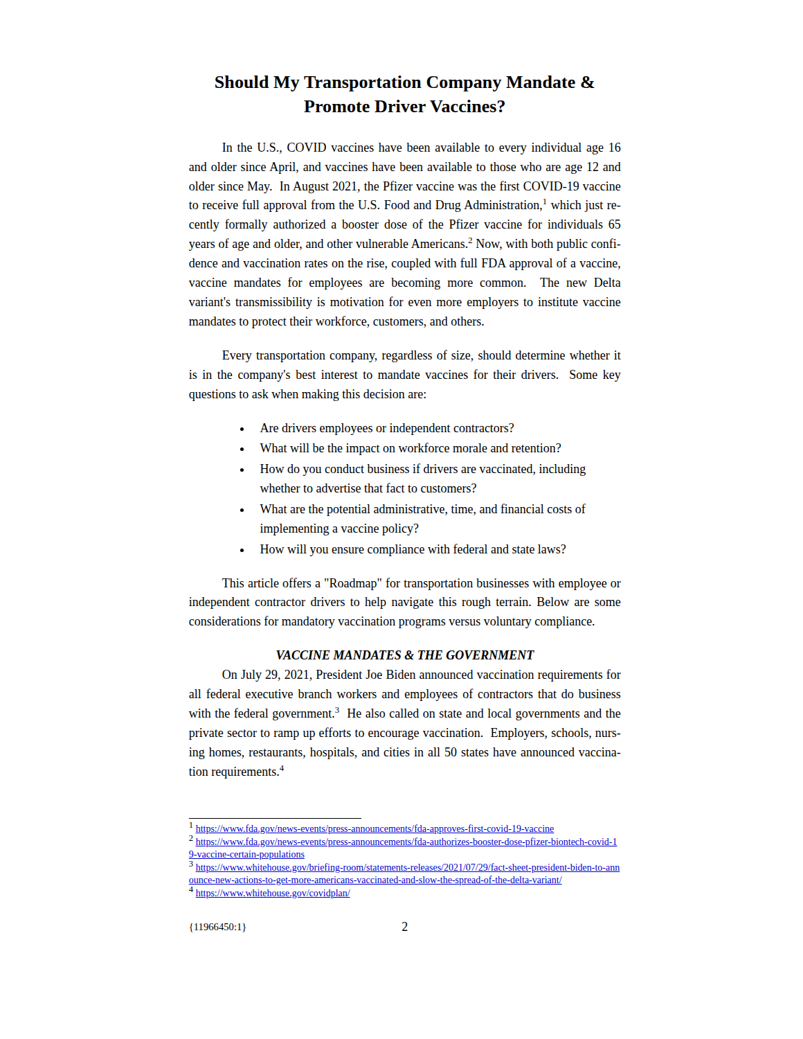Should My Transportation Company Mandate &
Promote Driver Vaccines?
In the U.S., COVID vaccines have been available to every individual age 16 and older since April, and vaccines have been available to those who are age 12 and older since May. In August 2021, the Pfizer vaccine was the first COVID-19 vaccine to receive full approval from the U.S. Food and Drug Administration,1 which just recently formally authorized a booster dose of the Pfizer vaccine for individuals 65 years of age and older, and other vulnerable Americans.2 Now, with both public confidence and vaccination rates on the rise, coupled with full FDA approval of a vaccine, vaccine mandates for employees are becoming more common. The new Delta variant's transmissibility is motivation for even more employers to institute vaccine mandates to protect their workforce, customers, and others.
Every transportation company, regardless of size, should determine whether it is in the company's best interest to mandate vaccines for their drivers. Some key questions to ask when making this decision are:
Are drivers employees or independent contractors?
What will be the impact on workforce morale and retention?
How do you conduct business if drivers are vaccinated, including whether to advertise that fact to customers?
What are the potential administrative, time, and financial costs of implementing a vaccine policy?
How will you ensure compliance with federal and state laws?
This article offers a "Roadmap" for transportation businesses with employee or independent contractor drivers to help navigate this rough terrain. Below are some considerations for mandatory vaccination programs versus voluntary compliance.
VACCINE MANDATES & THE GOVERNMENT
On July 29, 2021, President Joe Biden announced vaccination requirements for all federal executive branch workers and employees of contractors that do business with the federal government.3 He also called on state and local governments and the private sector to ramp up efforts to encourage vaccination. Employers, schools, nursing homes, restaurants, hospitals, and cities in all 50 states have announced vaccination requirements.4
1 https://www.fda.gov/news-events/press-announcements/fda-approves-first-covid-19-vaccine
2 https://www.fda.gov/news-events/press-announcements/fda-authorizes-booster-dose-pfizer-biontech-covid-19-vaccine-certain-populations
3 https://www.whitehouse.gov/briefing-room/statements-releases/2021/07/29/fact-sheet-president-biden-to-announce-new-actions-to-get-more-americans-vaccinated-and-slow-the-spread-of-the-delta-variant/
4 https://www.whitehouse.gov/covidplan/
{11966450:1} 2